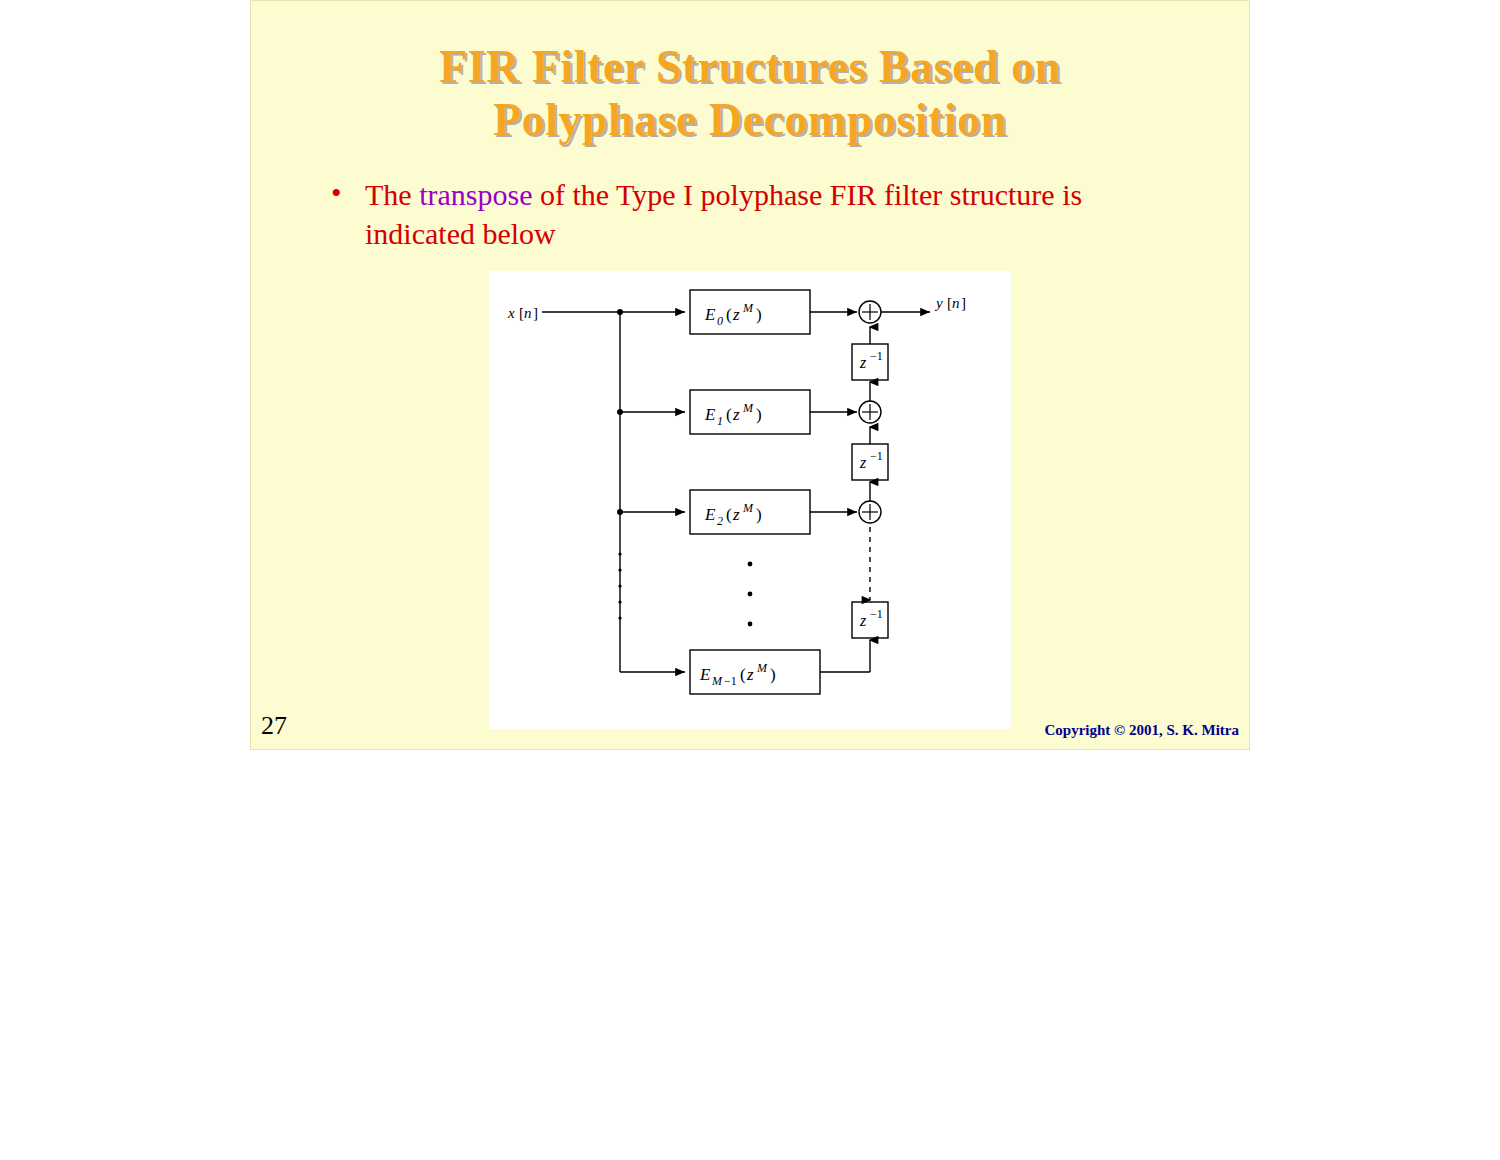FIR Filter Structures Based on
Polyphase Decomposition
The transpose of the Type I polyphase FIR filter structure is indicated below
x [ n ] E 0 ( z M ) E 1 ( z M ) E 2 ( z M ) E M −1 ( z M ) y [ n ] z −1 z −1 z −1
27
Copyright © 2001, S. K. Mitra